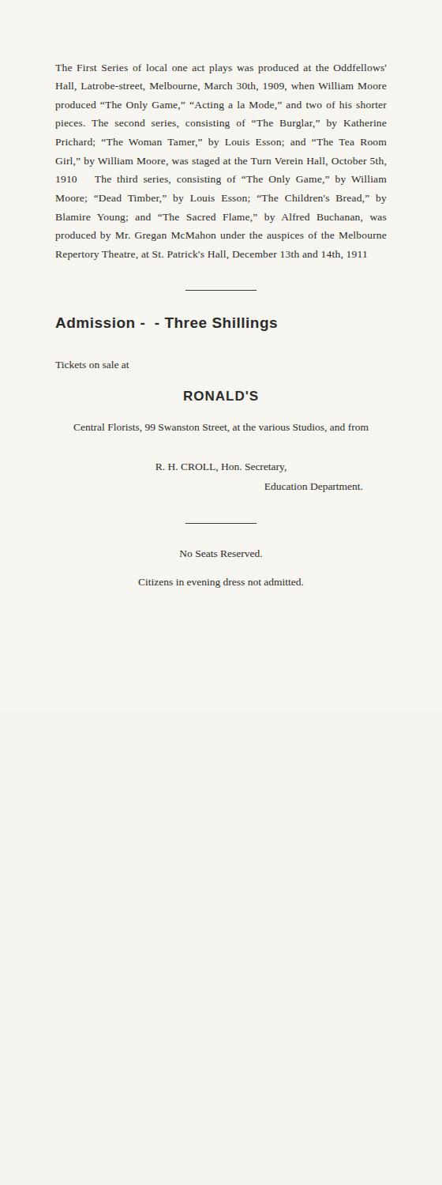The First Series of local one act plays was produced at the Oddfellows' Hall, Latrobe-street, Melbourne, March 30th, 1909, when William Moore produced “The Only Game,” “Acting a la Mode,” and two of his shorter pieces. The second series, consisting of “The Burglar,” by Katherine Prichard; “The Woman Tamer,” by Louis Esson; and “The Tea Room Girl,” by William Moore, was staged at the Turn Verein Hall, October 5th, 1910 The third series, consisting of “The Only Game,” by William Moore; “Dead Timber,” by Louis Esson; “The Children's Bread,” by Blamire Young; and “The Sacred Flame,” by Alfred Buchanan, was produced by Mr. Gregan McMahon under the auspices of the Melbourne Repertory Theatre, at St. Patrick's Hall, December 13th and 14th, 1911
Admission - - Three Shillings
Tickets on sale at
RONALD'S
Central Florists, 99 Swanston Street, at the various Studios, and from
R. H. CROLL, Hon. Secretary, Education Department.
No Seats Reserved.
Citizens in evening dress not admitted.